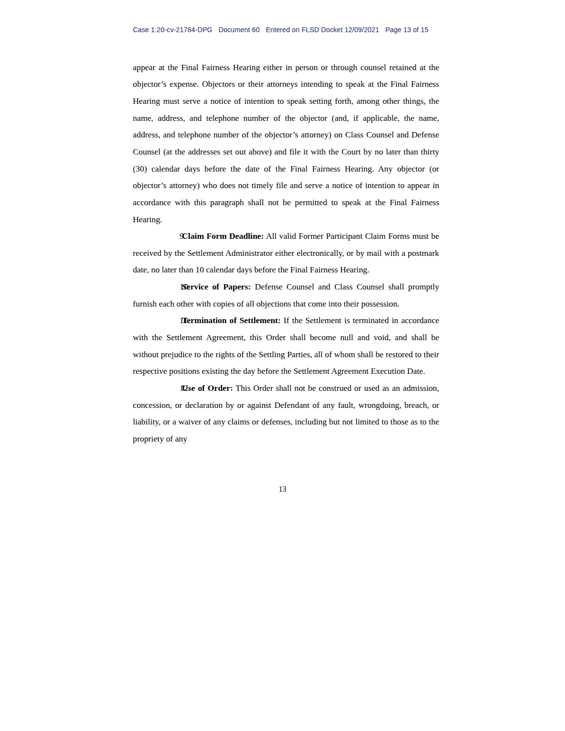Case 1:20-cv-21784-DPG Document 60 Entered on FLSD Docket 12/09/2021 Page 13 of 15
appear at the Final Fairness Hearing either in person or through counsel retained at the objector’s expense. Objectors or their attorneys intending to speak at the Final Fairness Hearing must serve a notice of intention to speak setting forth, among other things, the name, address, and telephone number of the objector (and, if applicable, the name, address, and telephone number of the objector’s attorney) on Class Counsel and Defense Counsel (at the addresses set out above) and file it with the Court by no later than thirty (30) calendar days before the date of the Final Fairness Hearing. Any objector (or objector’s attorney) who does not timely file and serve a notice of intention to appear in accordance with this paragraph shall not be permitted to speak at the Final Fairness Hearing.
9. Claim Form Deadline: All valid Former Participant Claim Forms must be received by the Settlement Administrator either electronically, or by mail with a postmark date, no later than 10 calendar days before the Final Fairness Hearing.
10. Service of Papers: Defense Counsel and Class Counsel shall promptly furnish each other with copies of all objections that come into their possession.
11. Termination of Settlement: If the Settlement is terminated in accordance with the Settlement Agreement, this Order shall become null and void, and shall be without prejudice to the rights of the Settling Parties, all of whom shall be restored to their respective positions existing the day before the Settlement Agreement Execution Date.
12. Use of Order: This Order shall not be construed or used as an admission, concession, or declaration by or against Defendant of any fault, wrongdoing, breach, or liability, or a waiver of any claims or defenses, including but not limited to those as to the propriety of any
13